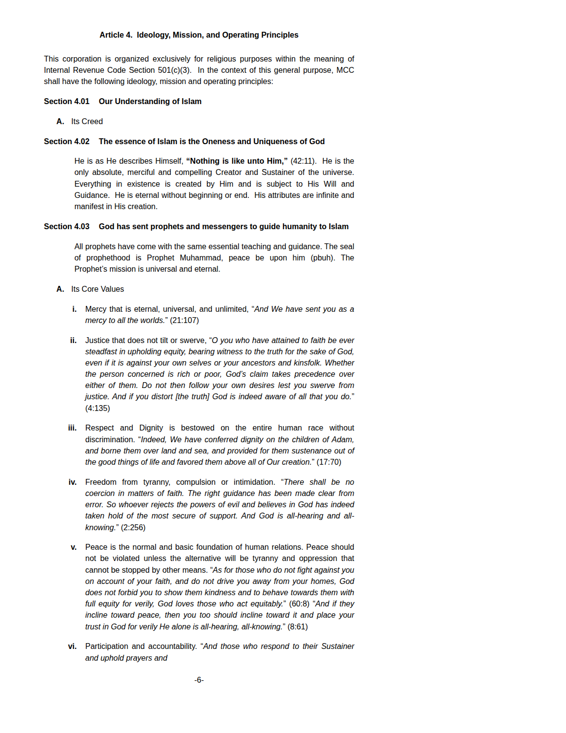Article 4. Ideology, Mission, and Operating Principles
This corporation is organized exclusively for religious purposes within the meaning of Internal Revenue Code Section 501(c)(3). In the context of this general purpose, MCC shall have the following ideology, mission and operating principles:
Section 4.01 Our Understanding of Islam
A. Its Creed
Section 4.02 The essence of Islam is the Oneness and Uniqueness of God
He is as He describes Himself, “Nothing is like unto Him,” (42:11). He is the only absolute, merciful and compelling Creator and Sustainer of the universe. Everything in existence is created by Him and is subject to His Will and Guidance. He is eternal without beginning or end. His attributes are infinite and manifest in His creation.
Section 4.03 God has sent prophets and messengers to guide humanity to Islam
All prophets have come with the same essential teaching and guidance. The seal of prophethood is Prophet Muhammad, peace be upon him (pbuh). The Prophet’s mission is universal and eternal.
A. Its Core Values
i. Mercy that is eternal, universal, and unlimited, “And We have sent you as a mercy to all the worlds.” (21:107)
ii. Justice that does not tilt or swerve, “O you who have attained to faith be ever steadfast in upholding equity, bearing witness to the truth for the sake of God, even if it is against your own selves or your ancestors and kinsfolk. Whether the person concerned is rich or poor, God’s claim takes precedence over either of them. Do not then follow your own desires lest you swerve from justice. And if you distort [the truth] God is indeed aware of all that you do.” (4:135)
iii. Respect and Dignity is bestowed on the entire human race without discrimination. “Indeed, We have conferred dignity on the children of Adam, and borne them over land and sea, and provided for them sustenance out of the good things of life and favored them above all of Our creation.” (17:70)
iv. Freedom from tyranny, compulsion or intimidation. “There shall be no coercion in matters of faith. The right guidance has been made clear from error. So whoever rejects the powers of evil and believes in God has indeed taken hold of the most secure of support. And God is all-hearing and all-knowing.” (2:256)
v. Peace is the normal and basic foundation of human relations. Peace should not be violated unless the alternative will be tyranny and oppression that cannot be stopped by other means. “As for those who do not fight against you on account of your faith, and do not drive you away from your homes, God does not forbid you to show them kindness and to behave towards them with full equity for verily, God loves those who act equitably.” (60:8) “And if they incline toward peace, then you too should incline toward it and place your trust in God for verily He alone is all-hearing, all-knowing.” (8:61)
vi. Participation and accountability. “And those who respond to their Sustainer and uphold prayers and
-6-